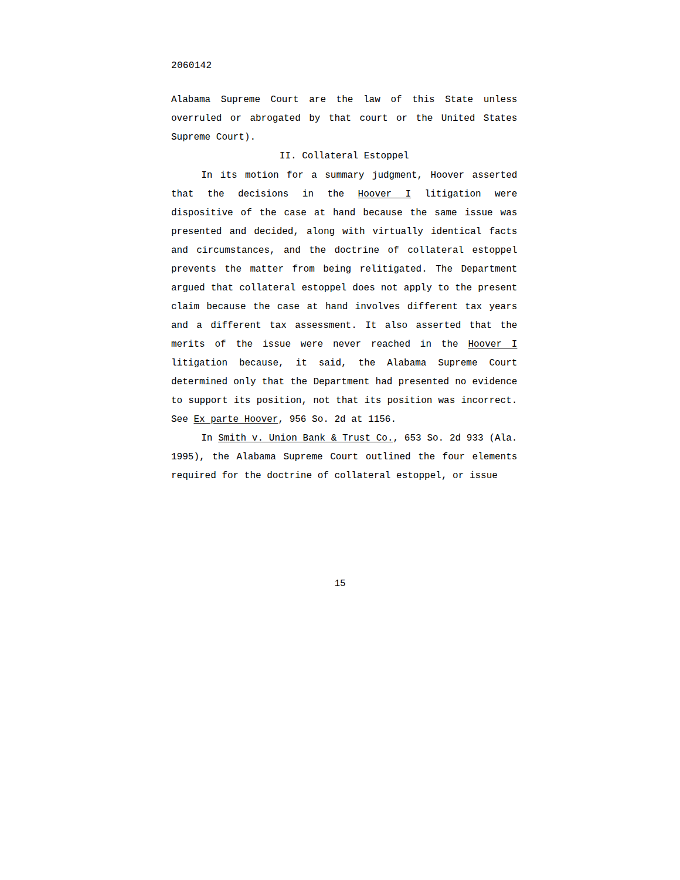2060142
Alabama Supreme Court are the law of this State unless overruled or abrogated by that court or the United States Supreme Court).
II. Collateral Estoppel
In its motion for a summary judgment, Hoover asserted that the decisions in the Hoover I litigation were dispositive of the case at hand because the same issue was presented and decided, along with virtually identical facts and circumstances, and the doctrine of collateral estoppel prevents the matter from being relitigated. The Department argued that collateral estoppel does not apply to the present claim because the case at hand involves different tax years and a different tax assessment. It also asserted that the merits of the issue were never reached in the Hoover I litigation because, it said, the Alabama Supreme Court determined only that the Department had presented no evidence to support its position, not that its position was incorrect. See Ex parte Hoover, 956 So. 2d at 1156.
In Smith v. Union Bank & Trust Co., 653 So. 2d 933 (Ala. 1995), the Alabama Supreme Court outlined the four elements required for the doctrine of collateral estoppel, or issue
15